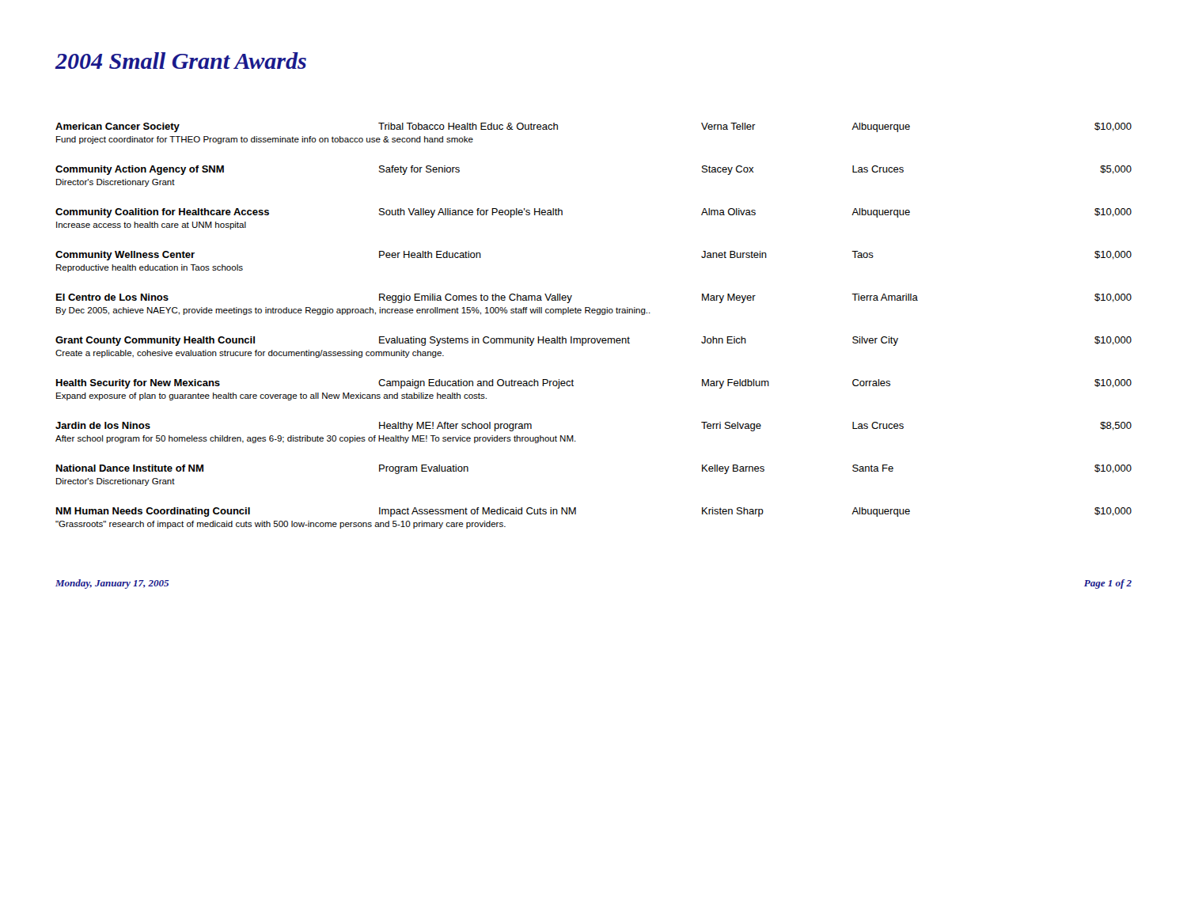2004 Small Grant Awards
| American Cancer Society | Tribal Tobacco Health Educ & Outreach | Verna Teller | Albuquerque | $10,000 |
| Fund project coordinator for TTHEO Program to disseminate info on tobacco use & second hand smoke |
| Community Action Agency of SNM | Safety for Seniors | Stacey Cox | Las Cruces | $5,000 |
| Director's Discretionary Grant |
| Community Coalition for Healthcare Access | South Valley Alliance for People's Health | Alma Olivas | Albuquerque | $10,000 |
| Increase access to health care at UNM hospital |
| Community Wellness Center | Peer Health Education | Janet Burstein | Taos | $10,000 |
| Reproductive health education in Taos schools |
| El Centro de Los Ninos | Reggio Emilia Comes to the Chama Valley | Mary Meyer | Tierra Amarilla | $10,000 |
| By Dec 2005, achieve NAEYC, provide meetings to introduce Reggio approach, increase enrollment 15%, 100% staff will complete Reggio training.. |
| Grant County Community Health Council | Evaluating Systems in Community Health Improvement | John Eich | Silver City | $10,000 |
| Create a replicable, cohesive evaluation strucure for documenting/assessing community change. |
| Health Security for New Mexicans | Campaign Education and Outreach Project | Mary Feldblum | Corrales | $10,000 |
| Expand exposure of plan to guarantee health care coverage to all New Mexicans and stabilize health costs. |
| Jardin de los Ninos | Healthy ME! After school program | Terri Selvage | Las Cruces | $8,500 |
| After school program for 50 homeless children, ages 6-9; distribute 30 copies of Healthy ME! To service providers throughout NM. |
| National Dance Institute of NM | Program Evaluation | Kelley Barnes | Santa Fe | $10,000 |
| Director's Discretionary Grant |
| NM Human Needs Coordinating Council | Impact Assessment of Medicaid Cuts in NM | Kristen Sharp | Albuquerque | $10,000 |
| "Grassroots" research of impact of medicaid cuts with 500 low-income persons and 5-10 primary care providers. |
Monday, January 17, 2005 Page 1 of 2